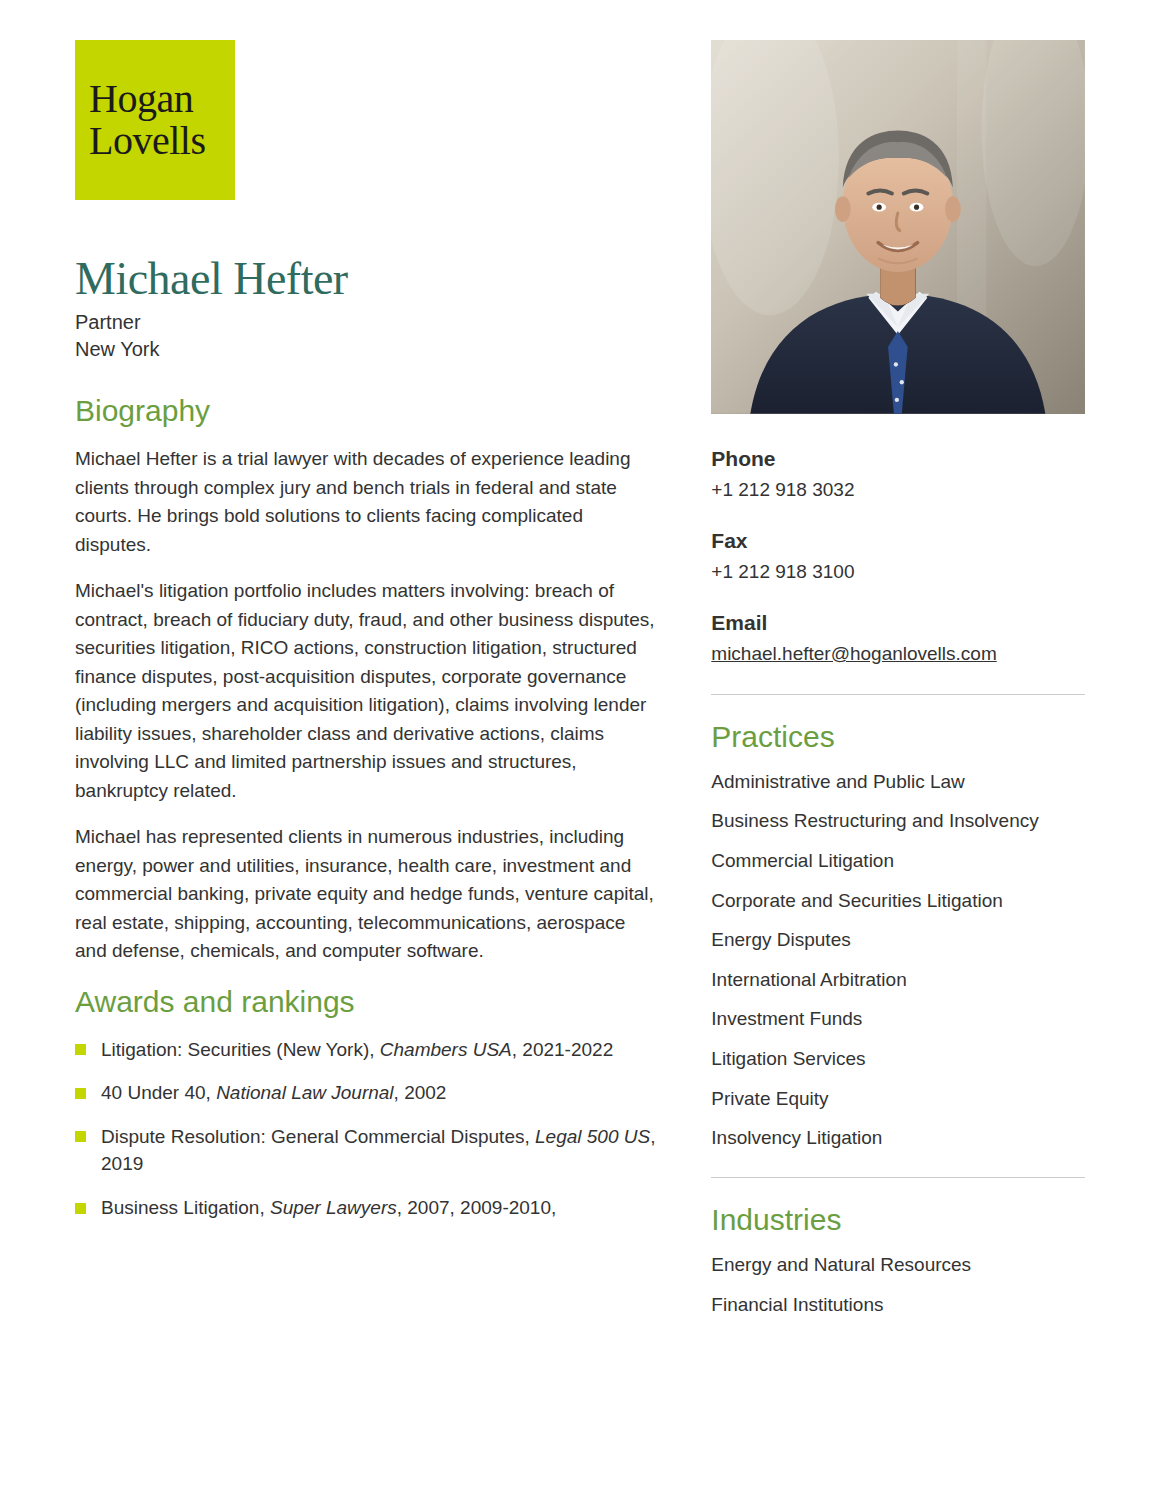Hogan
Lovells
Michael Hefter
Partner New York
Biography
Michael Hefter is a trial lawyer with decades of experience leading clients through complex jury and bench trials in federal and state courts. He brings bold solutions to clients facing complicated disputes.
Michael's litigation portfolio includes matters involving: breach of contract, breach of fiduciary duty, fraud, and other business disputes, securities litigation, RICO actions, construction litigation, structured finance disputes, post-acquisition disputes, corporate governance (including mergers and acquisition litigation), claims involving lender liability issues, shareholder class and derivative actions, claims involving LLC and limited partnership issues and structures, bankruptcy related.
Michael has represented clients in numerous industries, including energy, power and utilities, insurance, health care, investment and commercial banking, private equity and hedge funds, venture capital, real estate, shipping, accounting, telecommunications, aerospace and defense, chemicals, and computer software.
Awards and rankings
Litigation: Securities (New York), Chambers USA, 2021-2022
40 Under 40, National Law Journal, 2002
Dispute Resolution: General Commercial Disputes, Legal 500 US, 2019
Business Litigation, Super Lawyers, 2007, 2009-2010,
Phone
+1 212 918 3032
Fax
+1 212 918 3100
Email
michael.hefter@hoganlovells.com
Practices
Administrative and Public Law
Business Restructuring and Insolvency
Commercial Litigation
Corporate and Securities Litigation
Energy Disputes
International Arbitration
Investment Funds
Litigation Services
Private Equity
Insolvency Litigation
Industries
Energy and Natural Resources
Financial Institutions